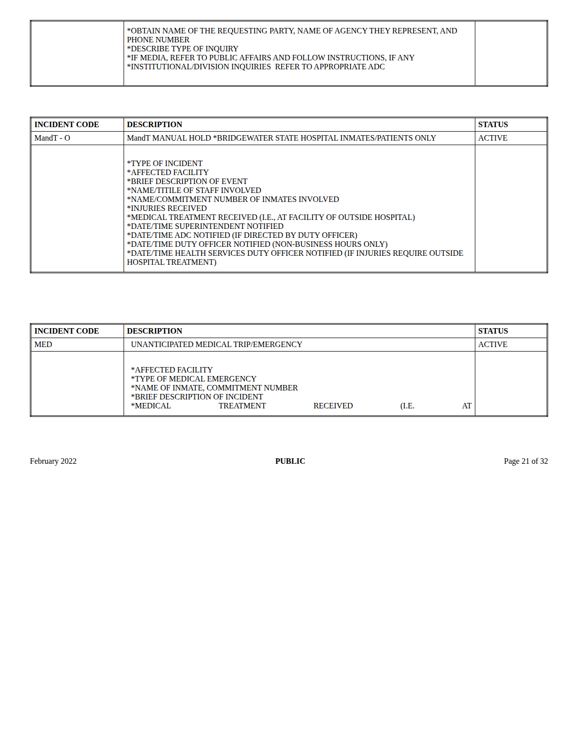| | *OBTAIN NAME OF THE REQUESTING PARTY, NAME OF AGENCY THEY REPRESENT, AND PHONE NUMBER *DESCRIBE TYPE OF INQUIRY *IF MEDIA, REFER TO PUBLIC AFFAIRS AND FOLLOW INSTRUCTIONS, IF ANY *INSTITUTIONAL/DIVISION INQUIRIES REFER TO APPROPRIATE ADC | |
| INCIDENT CODE | DESCRIPTION | STATUS |
| --- | --- | --- |
| MandT - O | MandT MANUAL HOLD *BRIDGEWATER STATE HOSPITAL INMATES/PATIENTS ONLY | ACTIVE |
| | *TYPE OF INCIDENT *AFFECTED FACILITY *BRIEF DESCRIPTION OF EVENT *NAME/TITILE OF STAFF INVOLVED *NAME/COMMITMENT NUMBER OF INMATES INVOLVED *INJURIES RECEIVED *MEDICAL TREATMENT RECEIVED (I.E., AT FACILITY OF OUTSIDE HOSPITAL) *DATE/TIME SUPERINTENDENT NOTIFIED *DATE/TIME ADC NOTIFIED (IF DIRECTED BY DUTY OFFICER) *DATE/TIME DUTY OFFICER NOTIFIED (NON-BUSINESS HOURS ONLY) *DATE/TIME HEALTH SERVICES DUTY OFFICER NOTIFIED (IF INJURIES REQUIRE OUTSIDE HOSPITAL TREATMENT) | |
| INCIDENT CODE | DESCRIPTION | STATUS |
| --- | --- | --- |
| MED | UNANTICIPATED MEDICAL TRIP/EMERGENCY | ACTIVE |
| | *AFFECTED FACILITY *TYPE OF MEDICAL EMERGENCY *NAME OF INMATE, COMMITMENT NUMBER *BRIEF DESCRIPTION OF INCIDENT *MEDICAL TREATMENT RECEIVED (I.E. AT | |
February 2022 PUBLIC Page 21 of 32